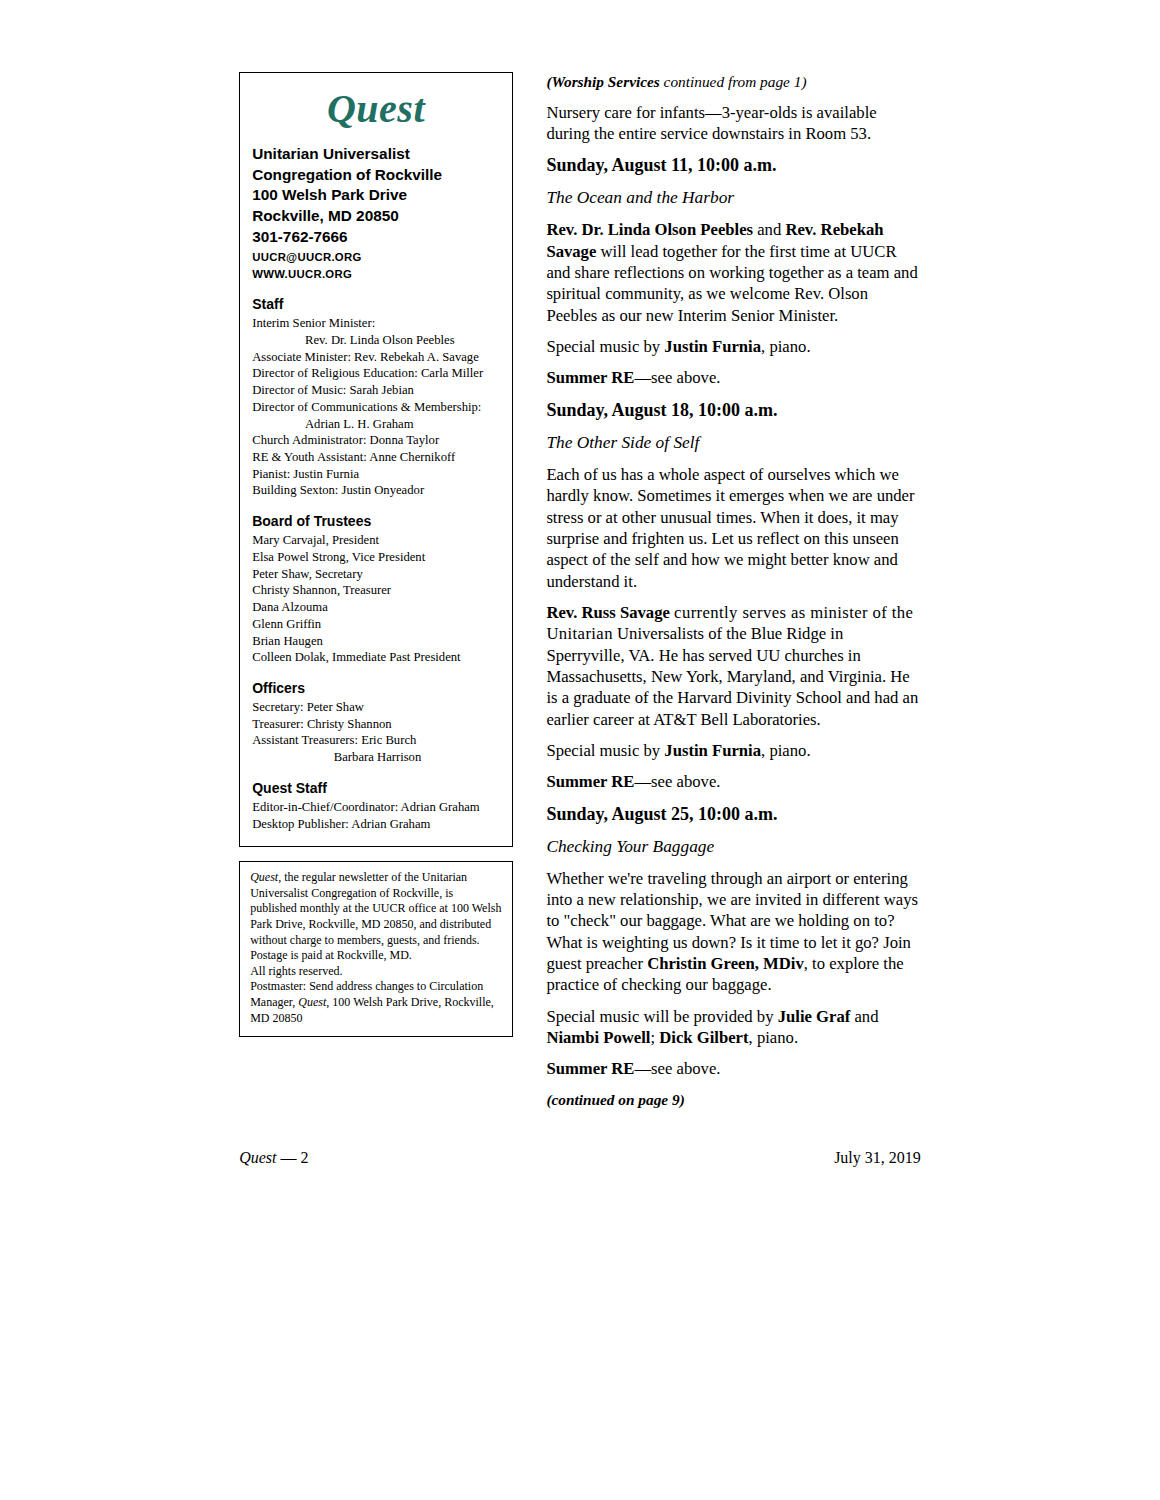Quest
Unitarian Universalist
Congregation of Rockville
100 Welsh Park Drive
Rockville, MD 20850
301-762-7666
UUCR@UUCR.ORG
WWW.UUCR.ORG
Staff
Interim Senior Minister: Rev. Dr. Linda Olson Peebles Associate Minister: Rev. Rebekah A. Savage
Director of Religious Education: Carla Miller
Director of Music: Sarah Jebian
Director of Communications & Membership: Adrian L. H. Graham Church Administrator: Donna Taylor
RE & Youth Assistant: Anne Chernikoff
Pianist: Justin Furnia
Building Sexton: Justin Onyeador
Board of Trustees
Mary Carvajal, President
Elsa Powel Strong, Vice President
Peter Shaw, Secretary
Christy Shannon, Treasurer
Dana Alzouma
Glenn Griffin
Brian Haugen
Colleen Dolak, Immediate Past President
Officers
Secretary: Peter Shaw
Treasurer: Christy Shannon
Assistant Treasurers: Eric Burch Barbara Harrison
Quest Staff
Editor-in-Chief/Coordinator: Adrian Graham
Desktop Publisher: Adrian Graham
Quest, the regular newsletter of the Unitarian Universalist Congregation of Rockville, is published monthly at the UUCR office at 100 Welsh Park Drive, Rockville, MD 20850, and distributed without charge to members, guests, and friends.
Postage is paid at Rockville, MD.
All rights reserved.
Postmaster: Send address changes to Circulation Manager, Quest, 100 Welsh Park Drive, Rockville, MD 20850
(Worship Services continued from page 1)
Nursery care for infants—3-year-olds is available during the entire service downstairs in Room 53.
Sunday, August 11, 10:00 a.m.
The Ocean and the Harbor
Rev. Dr. Linda Olson Peebles and Rev. Rebekah Savage will lead together for the first time at UUCR and share reflections on working together as a team and spiritual community, as we welcome Rev. Olson Peebles as our new Interim Senior Minister.
Special music by Justin Furnia, piano.
Summer RE—see above.
Sunday, August 18, 10:00 a.m.
The Other Side of Self
Each of us has a whole aspect of ourselves which we hardly know. Sometimes it emerges when we are under stress or at other unusual times. When it does, it may surprise and frighten us. Let us reflect on this unseen aspect of the self and how we might better know and understand it.
Rev. Russ Savage currently serves as minister of the Unitarian Universalists of the Blue Ridge in Sperryville, VA. He has served UU churches in Massachusetts, New York, Maryland, and Virginia. He is a graduate of the Harvard Divinity School and had an earlier career at AT&T Bell Laboratories.
Special music by Justin Furnia, piano.
Summer RE—see above.
Sunday, August 25, 10:00 a.m.
Checking Your Baggage
Whether we're traveling through an airport or entering into a new relationship, we are invited in different ways to "check" our baggage. What are we holding on to? What is weighting us down? Is it time to let it go? Join guest preacher Christin Green, MDiv, to explore the practice of checking our baggage.
Special music will be provided by Julie Graf and Niambi Powell; Dick Gilbert, piano.
Summer RE—see above.
(continued on page 9)
Quest — 2
July 31, 2019